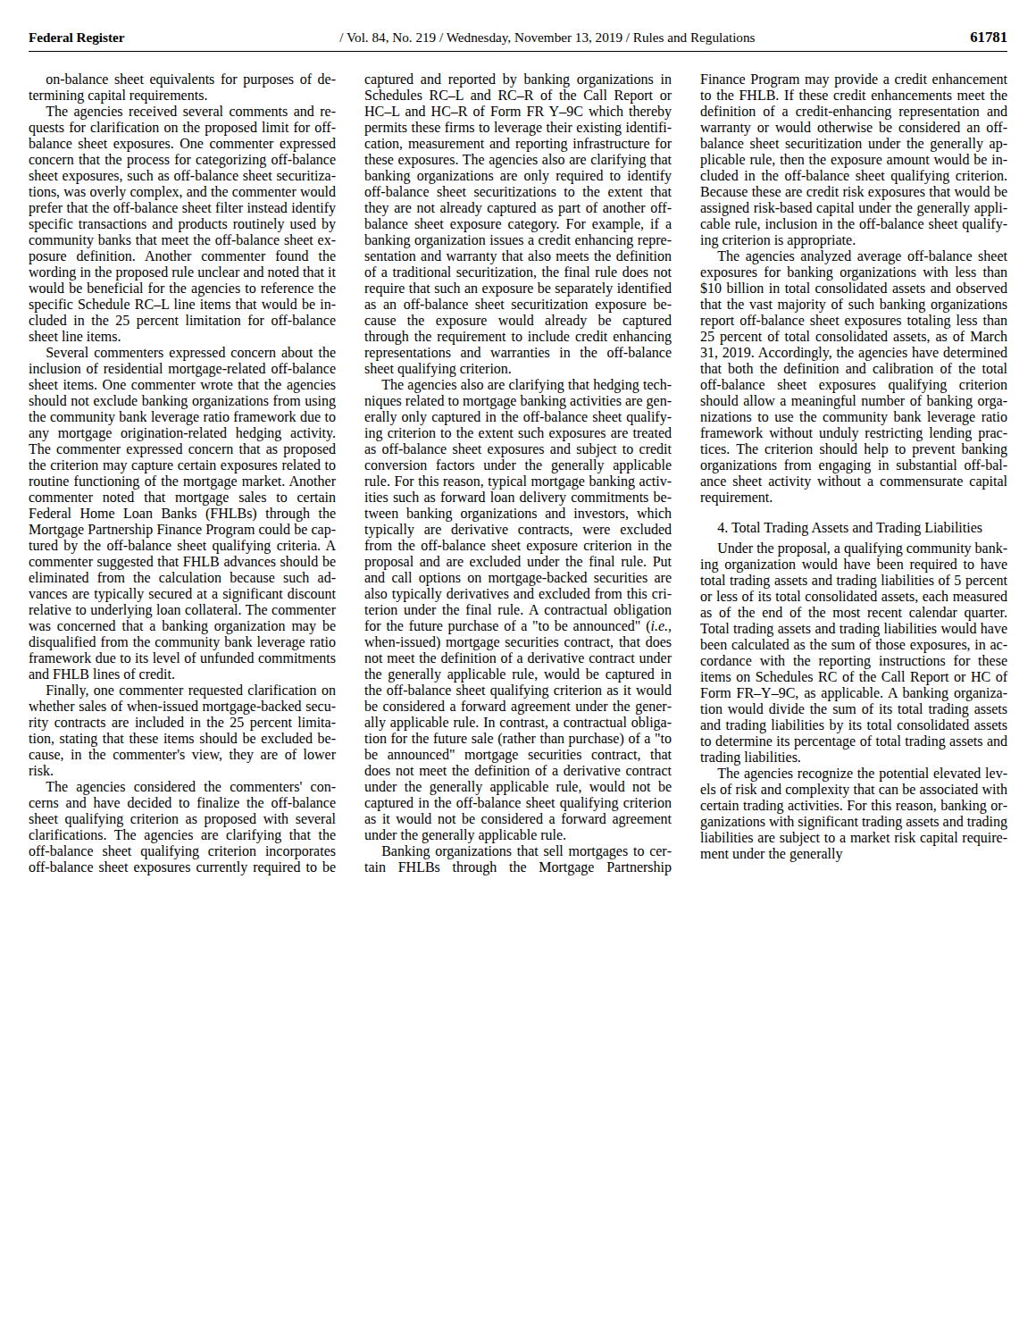Federal Register / Vol. 84, No. 219 / Wednesday, November 13, 2019 / Rules and Regulations 61781
on-balance sheet equivalents for purposes of determining capital requirements.
The agencies received several comments and requests for clarification on the proposed limit for off-balance sheet exposures. One commenter expressed concern that the process for categorizing off-balance sheet exposures, such as off-balance sheet securitizations, was overly complex, and the commenter would prefer that the off-balance sheet filter instead identify specific transactions and products routinely used by community banks that meet the off-balance sheet exposure definition. Another commenter found the wording in the proposed rule unclear and noted that it would be beneficial for the agencies to reference the specific Schedule RC–L line items that would be included in the 25 percent limitation for off-balance sheet line items.
Several commenters expressed concern about the inclusion of residential mortgage-related off-balance sheet items. One commenter wrote that the agencies should not exclude banking organizations from using the community bank leverage ratio framework due to any mortgage origination-related hedging activity. The commenter expressed concern that as proposed the criterion may capture certain exposures related to routine functioning of the mortgage market. Another commenter noted that mortgage sales to certain Federal Home Loan Banks (FHLBs) through the Mortgage Partnership Finance Program could be captured by the off-balance sheet qualifying criteria. A commenter suggested that FHLB advances should be eliminated from the calculation because such advances are typically secured at a significant discount relative to underlying loan collateral. The commenter was concerned that a banking organization may be disqualified from the community bank leverage ratio framework due to its level of unfunded commitments and FHLB lines of credit.
Finally, one commenter requested clarification on whether sales of when-issued mortgage-backed security contracts are included in the 25 percent limitation, stating that these items should be excluded because, in the commenter's view, they are of lower risk.
The agencies considered the commenters' concerns and have decided to finalize the off-balance sheet qualifying criterion as proposed with several clarifications. The agencies are clarifying that the off-balance sheet qualifying criterion incorporates off-balance sheet exposures currently required to be captured and reported by banking organizations in Schedules RC–L and RC–R of the Call Report or HC–L and HC–R of Form FR Y–9C which thereby permits these firms to leverage their existing identification, measurement and reporting infrastructure for these exposures. The agencies also are clarifying that banking organizations are only required to identify off-balance sheet securitizations to the extent that they are not already captured as part of another off-balance sheet exposure category. For example, if a banking organization issues a credit enhancing representation and warranty that also meets the definition of a traditional securitization, the final rule does not require that such an exposure be separately identified as an off-balance sheet securitization exposure because the exposure would already be captured through the requirement to include credit enhancing representations and warranties in the off-balance sheet qualifying criterion.
The agencies also are clarifying that hedging techniques related to mortgage banking activities are generally only captured in the off-balance sheet qualifying criterion to the extent such exposures are treated as off-balance sheet exposures and subject to credit conversion factors under the generally applicable rule. For this reason, typical mortgage banking activities such as forward loan delivery commitments between banking organizations and investors, which typically are derivative contracts, were excluded from the off-balance sheet exposure criterion in the proposal and are excluded under the final rule. Put and call options on mortgage-backed securities are also typically derivatives and excluded from this criterion under the final rule. A contractual obligation for the future purchase of a "to be announced" (i.e., when-issued) mortgage securities contract, that does not meet the definition of a derivative contract under the generally applicable rule, would be captured in the off-balance sheet qualifying criterion as it would be considered a forward agreement under the generally applicable rule. In contrast, a contractual obligation for the future sale (rather than purchase) of a "to be announced" mortgage securities contract, that does not meet the definition of a derivative contract under the generally applicable rule, would not be captured in the off-balance sheet qualifying criterion as it would not be considered a forward agreement under the generally applicable rule.
Banking organizations that sell mortgages to certain FHLBs through the Mortgage Partnership Finance Program may provide a credit enhancement to the FHLB. If these credit enhancements meet the definition of a credit-enhancing representation and warranty or would otherwise be considered an off-balance sheet securitization under the generally applicable rule, then the exposure amount would be included in the off-balance sheet qualifying criterion. Because these are credit risk exposures that would be assigned risk-based capital under the generally applicable rule, inclusion in the off-balance sheet qualifying criterion is appropriate.
The agencies analyzed average off-balance sheet exposures for banking organizations with less than $10 billion in total consolidated assets and observed that the vast majority of such banking organizations report off-balance sheet exposures totaling less than 25 percent of total consolidated assets, as of March 31, 2019. Accordingly, the agencies have determined that both the definition and calibration of the total off-balance sheet exposures qualifying criterion should allow a meaningful number of banking organizations to use the community bank leverage ratio framework without unduly restricting lending practices. The criterion should help to prevent banking organizations from engaging in substantial off-balance sheet activity without a commensurate capital requirement.
4. Total Trading Assets and Trading Liabilities
Under the proposal, a qualifying community banking organization would have been required to have total trading assets and trading liabilities of 5 percent or less of its total consolidated assets, each measured as of the end of the most recent calendar quarter. Total trading assets and trading liabilities would have been calculated as the sum of those exposures, in accordance with the reporting instructions for these items on Schedules RC of the Call Report or HC of Form FR–Y–9C, as applicable. A banking organization would divide the sum of its total trading assets and trading liabilities by its total consolidated assets to determine its percentage of total trading assets and trading liabilities.
The agencies recognize the potential elevated levels of risk and complexity that can be associated with certain trading activities. For this reason, banking organizations with significant trading assets and trading liabilities are subject to a market risk capital requirement under the generally